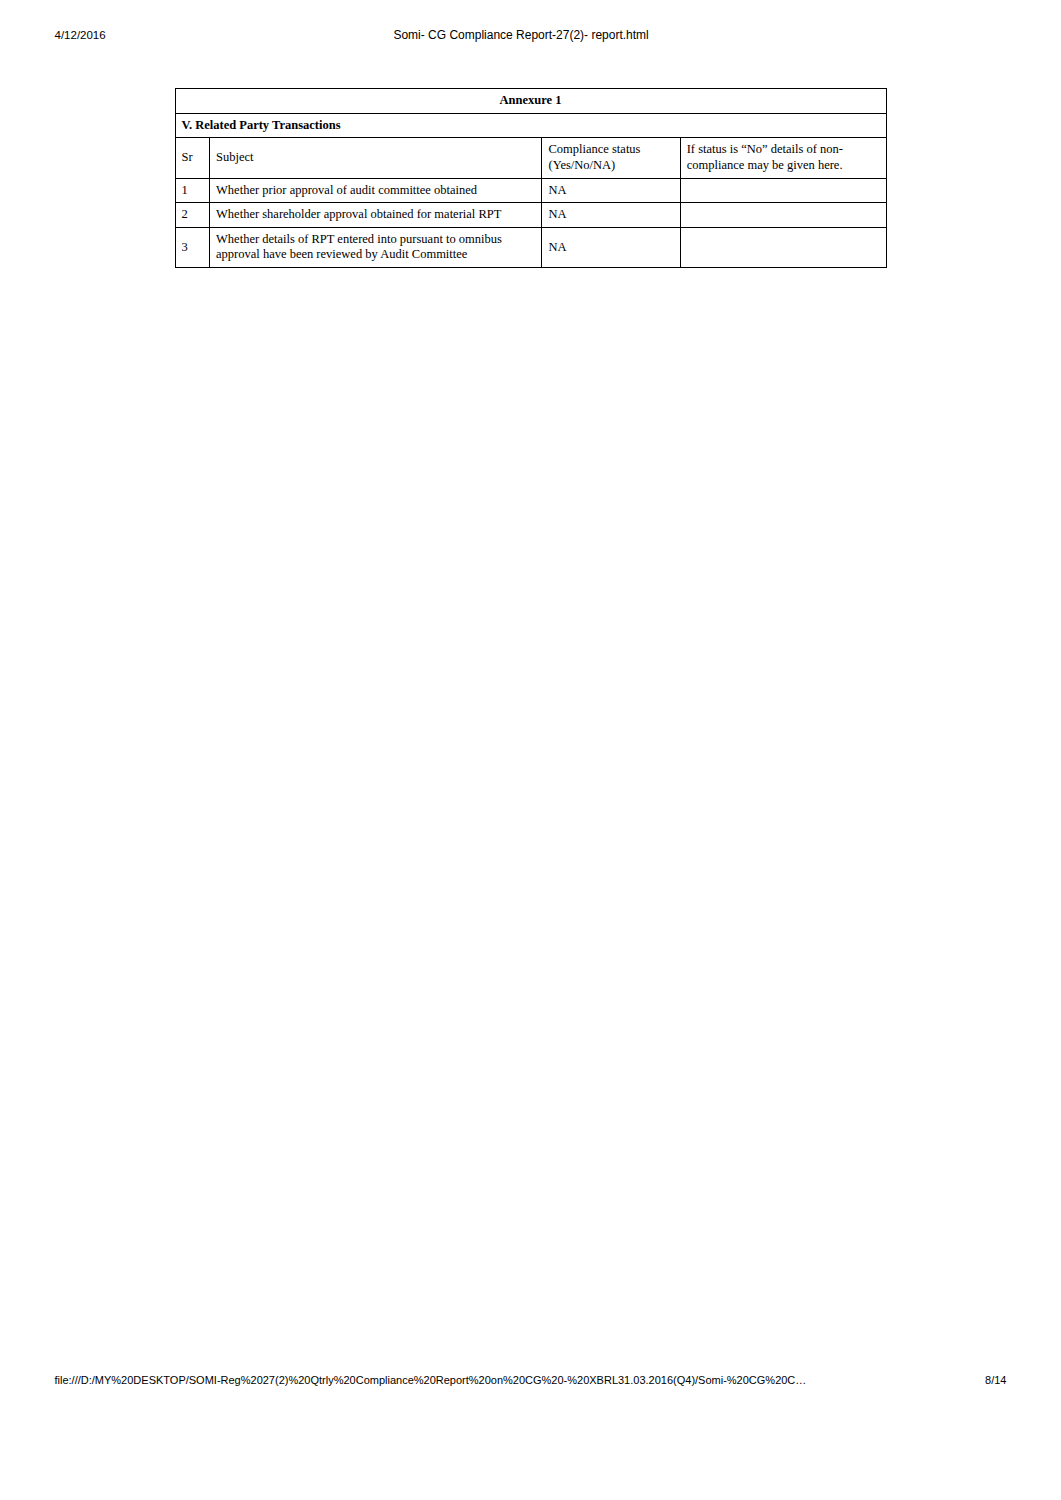4/12/2016
Somi- CG Compliance Report-27(2)- report.html
| Annexure 1 |
| V. Related Party Transactions |
| Sr | Subject | Compliance status (Yes/No/NA) | If status is “No” details of non-compliance may be given here. |
| 1 | Whether prior approval of audit committee obtained | NA | |
| 2 | Whether shareholder approval obtained for material RPT | NA | |
| 3 | Whether details of RPT entered into pursuant to omnibus approval have been reviewed by Audit Committee | NA | |
file:///D:/MY%20DESKTOP/SOMI-Reg%2027(2)%20Qtrly%20Compliance%20Report%20on%20CG%20-%20XBRL31.03.2016(Q4)/Somi-%20CG%20C…
8/14